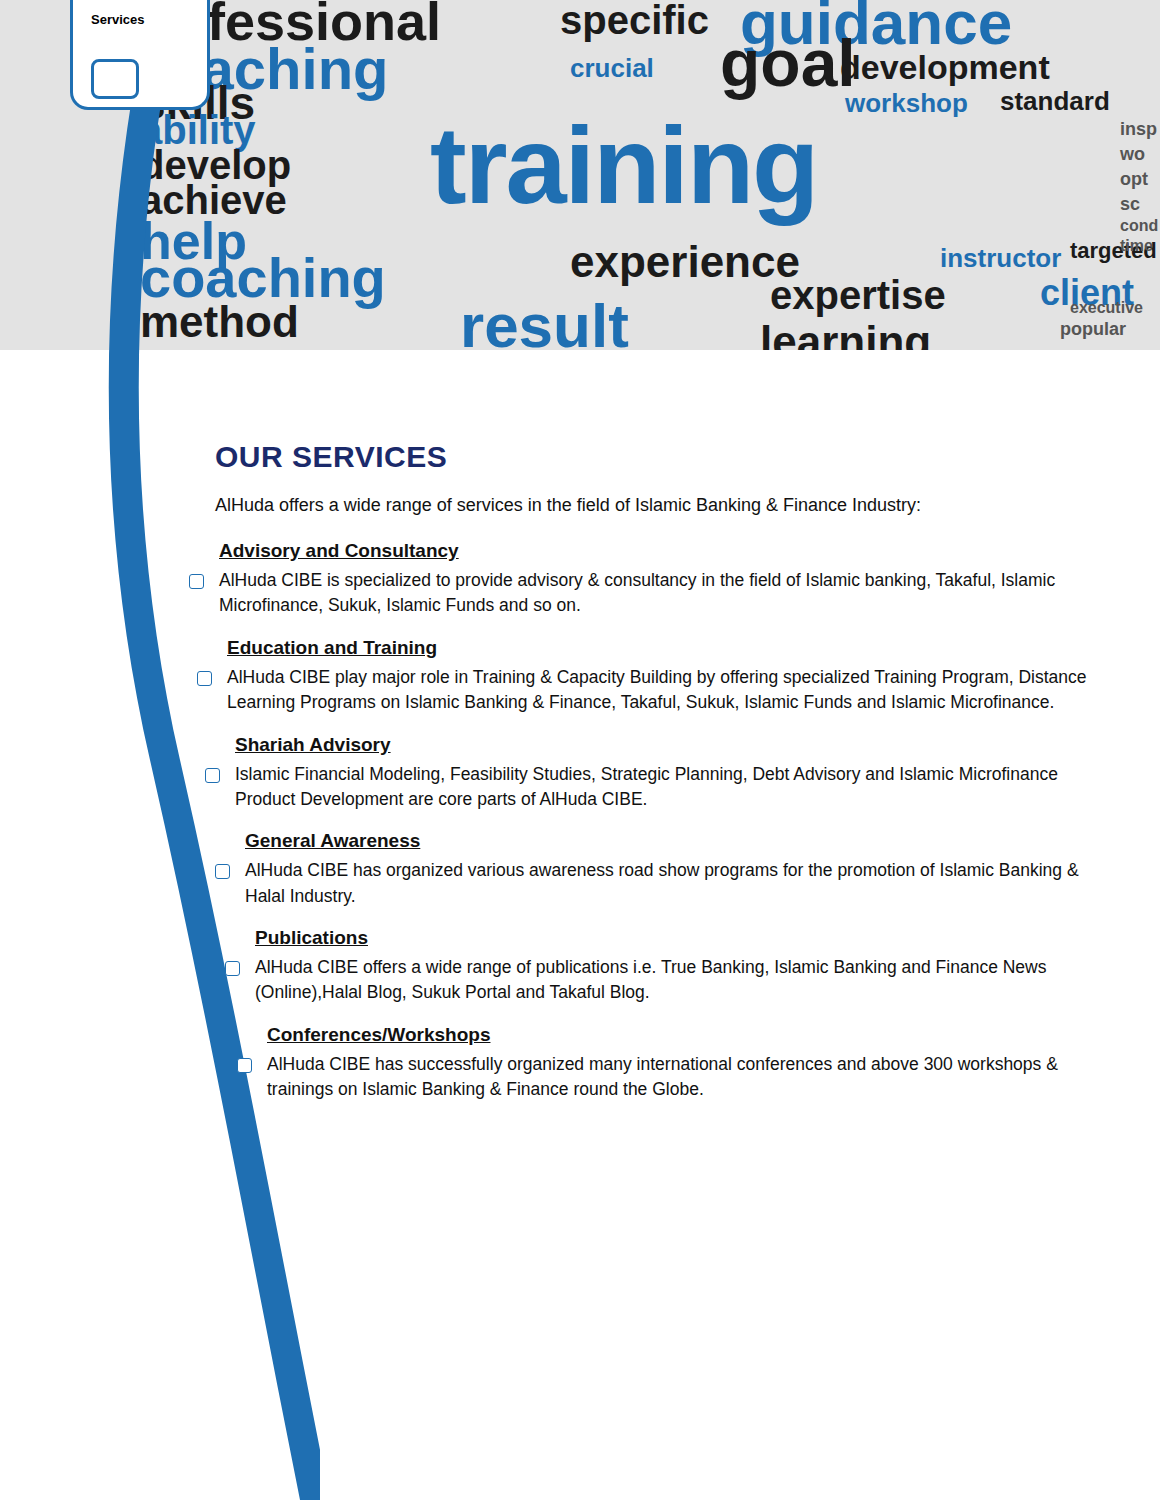professional
specific
guidance
teaching
goal
crucial
development
skills
workshop
standard
ability
training
insp
develop
wo
achieve
opt
help
sc
experience
instructor
targeted
cond
time
coaching
expertise
client
executive
method
result
learning
popular
Services
OUR SERVICES
AlHuda offers a wide range of services in the field of Islamic Banking & Finance Industry:
Advisory and Consultancy
AlHuda CIBE is specialized to provide advisory & consultancy in the field of Islamic banking, Takaful, Islamic Microfinance, Sukuk, Islamic Funds and so on.
Education and Training
AlHuda CIBE play major role in Training & Capacity Building by offering specialized Training Program, Distance Learning Programs on Islamic Banking & Finance, Takaful, Sukuk, Islamic Funds and Islamic Microfinance.
Shariah Advisory
Islamic Financial Modeling, Feasibility Studies, Strategic Planning, Debt Advisory and Islamic Microfinance Product Development are core parts of AlHuda CIBE.
General Awareness
AlHuda CIBE has organized various awareness road show programs for the promotion of Islamic Banking & Halal Industry.
Publications
AlHuda CIBE offers a wide range of publications i.e. True Banking, Islamic Banking and Finance News (Online),Halal Blog, Sukuk Portal and Takaful Blog.
Conferences/Workshops
AlHuda CIBE has successfully organized many international conferences and above 300 workshops & trainings on Islamic Banking & Finance round the Globe.